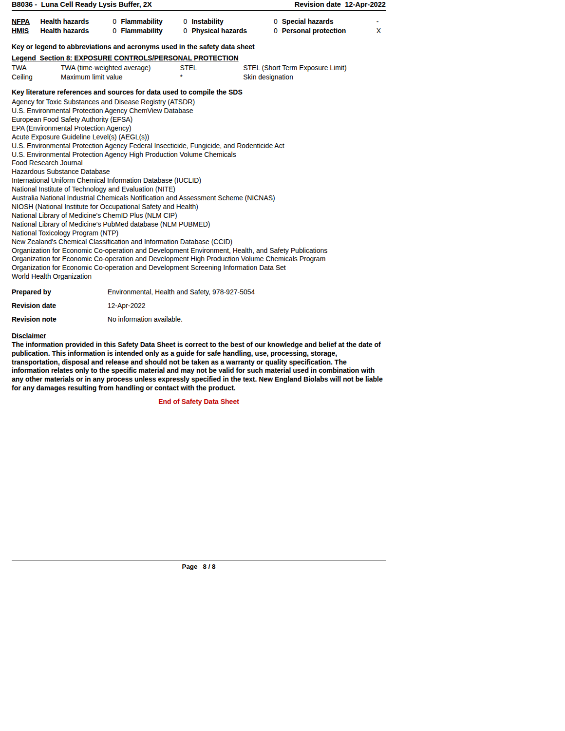B8036 - Luna Cell Ready Lysis Buffer, 2X
Revision date 12-Apr-2022
| NFPA | Health hazards | 0 | Flammability | 0 | Instability | 0 | Special hazards | - |
| HMIS | Health hazards | 0 | Flammability | 0 | Physical hazards | 0 | Personal protection | X |
Key or legend to abbreviations and acronyms used in the safety data sheet
Legend Section 8: EXPOSURE CONTROLS/PERSONAL PROTECTION
| TWA | TWA (time-weighted average) | STEL | STEL (Short Term Exposure Limit) |
| Ceiling | Maximum limit value | * | Skin designation |
Key literature references and sources for data used to compile the SDS
Agency for Toxic Substances and Disease Registry (ATSDR)
U.S. Environmental Protection Agency ChemView Database
European Food Safety Authority (EFSA)
EPA (Environmental Protection Agency)
Acute Exposure Guideline Level(s) (AEGL(s))
U.S. Environmental Protection Agency Federal Insecticide, Fungicide, and Rodenticide Act
U.S. Environmental Protection Agency High Production Volume Chemicals
Food Research Journal
Hazardous Substance Database
International Uniform Chemical Information Database (IUCLID)
National Institute of Technology and Evaluation (NITE)
Australia National Industrial Chemicals Notification and Assessment Scheme (NICNAS)
NIOSH (National Institute for Occupational Safety and Health)
National Library of Medicine's ChemID Plus (NLM CIP)
National Library of Medicine’s PubMed database (NLM PUBMED)
National Toxicology Program (NTP)
New Zealand's Chemical Classification and Information Database (CCID)
Organization for Economic Co-operation and Development Environment, Health, and Safety Publications
Organization for Economic Co-operation and Development High Production Volume Chemicals Program
Organization for Economic Co-operation and Development Screening Information Data Set
World Health Organization
| Prepared by | Environmental, Health and Safety, 978-927-5054 |
| Revision date | 12-Apr-2022 |
| Revision note | No information available. |
Disclaimer
The information provided in this Safety Data Sheet is correct to the best of our knowledge and belief at the date of publication. This information is intended only as a guide for safe handling, use, processing, storage, transportation, disposal and release and should not be taken as a warranty or quality specification. The information relates only to the specific material and may not be valid for such material used in combination with any other materials or in any process unless expressly specified in the text. New England Biolabs will not be liable for any damages resulting from handling or contact with the product.
End of Safety Data Sheet
Page 8 / 8